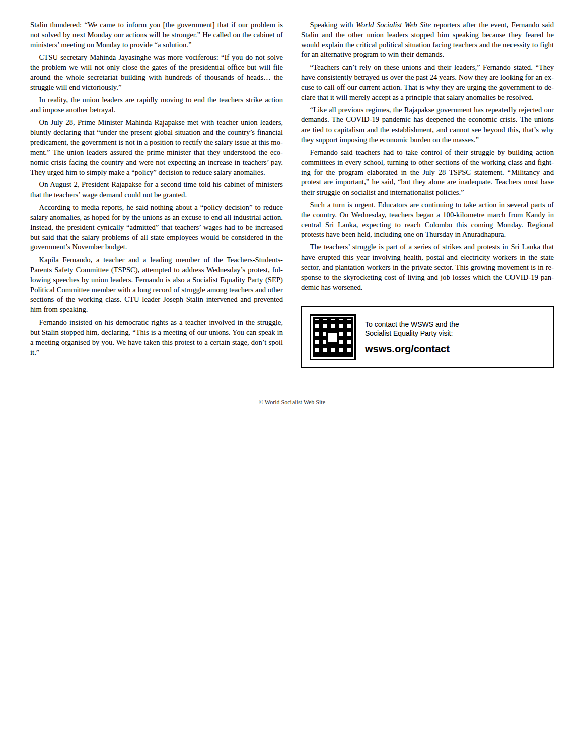Stalin thundered: “We came to inform you [the government] that if our problem is not solved by next Monday our actions will be stronger.” He called on the cabinet of ministers’ meeting on Monday to provide “a solution.”
CTSU secretary Mahinda Jayasinghe was more vociferous: “If you do not solve the problem we will not only close the gates of the presidential office but will file around the whole secretariat building with hundreds of thousands of heads… the struggle will end victoriously.”
In reality, the union leaders are rapidly moving to end the teachers strike action and impose another betrayal.
On July 28, Prime Minister Mahinda Rajapakse met with teacher union leaders, bluntly declaring that “under the present global situation and the country’s financial predicament, the government is not in a position to rectify the salary issue at this moment.” The union leaders assured the prime minister that they understood the economic crisis facing the country and were not expecting an increase in teachers’ pay. They urged him to simply make a “policy” decision to reduce salary anomalies.
On August 2, President Rajapakse for a second time told his cabinet of ministers that the teachers’ wage demand could not be granted.
According to media reports, he said nothing about a “policy decision” to reduce salary anomalies, as hoped for by the unions as an excuse to end all industrial action. Instead, the president cynically “admitted” that teachers’ wages had to be increased but said that the salary problems of all state employees would be considered in the government’s November budget.
Kapila Fernando, a teacher and a leading member of the Teachers-Students-Parents Safety Committee (TSPSC), attempted to address Wednesday’s protest, following speeches by union leaders. Fernando is also a Socialist Equality Party (SEP) Political Committee member with a long record of struggle among teachers and other sections of the working class. CTU leader Joseph Stalin intervened and prevented him from speaking.
Fernando insisted on his democratic rights as a teacher involved in the struggle, but Stalin stopped him, declaring, “This is a meeting of our unions. You can speak in a meeting organised by you. We have taken this protest to a certain stage, don’t spoil it.”
Speaking with World Socialist Web Site reporters after the event, Fernando said Stalin and the other union leaders stopped him speaking because they feared he would explain the critical political situation facing teachers and the necessity to fight for an alternative program to win their demands.
“Teachers can’t rely on these unions and their leaders,” Fernando stated. “They have consistently betrayed us over the past 24 years. Now they are looking for an excuse to call off our current action. That is why they are urging the government to declare that it will merely accept as a principle that salary anomalies be resolved.
“Like all previous regimes, the Rajapakse government has repeatedly rejected our demands. The COVID-19 pandemic has deepened the economic crisis. The unions are tied to capitalism and the establishment, and cannot see beyond this, that’s why they support imposing the economic burden on the masses.”
Fernando said teachers had to take control of their struggle by building action committees in every school, turning to other sections of the working class and fighting for the program elaborated in the July 28 TSPSC statement. “Militancy and protest are important,” he said, “but they alone are inadequate. Teachers must base their struggle on socialist and internationalist policies.”
Such a turn is urgent. Educators are continuing to take action in several parts of the country. On Wednesday, teachers began a 100-kilometre march from Kandy in central Sri Lanka, expecting to reach Colombo this coming Monday. Regional protests have been held, including one on Thursday in Anuradhapura.
The teachers’ struggle is part of a series of strikes and protests in Sri Lanka that have erupted this year involving health, postal and electricity workers in the state sector, and plantation workers in the private sector. This growing movement is in response to the skyrocketing cost of living and job losses which the COVID-19 pandemic has worsened.
To contact the WSWS and the
Socialist Equality Party visit: wsws.org/contact
© World Socialist Web Site